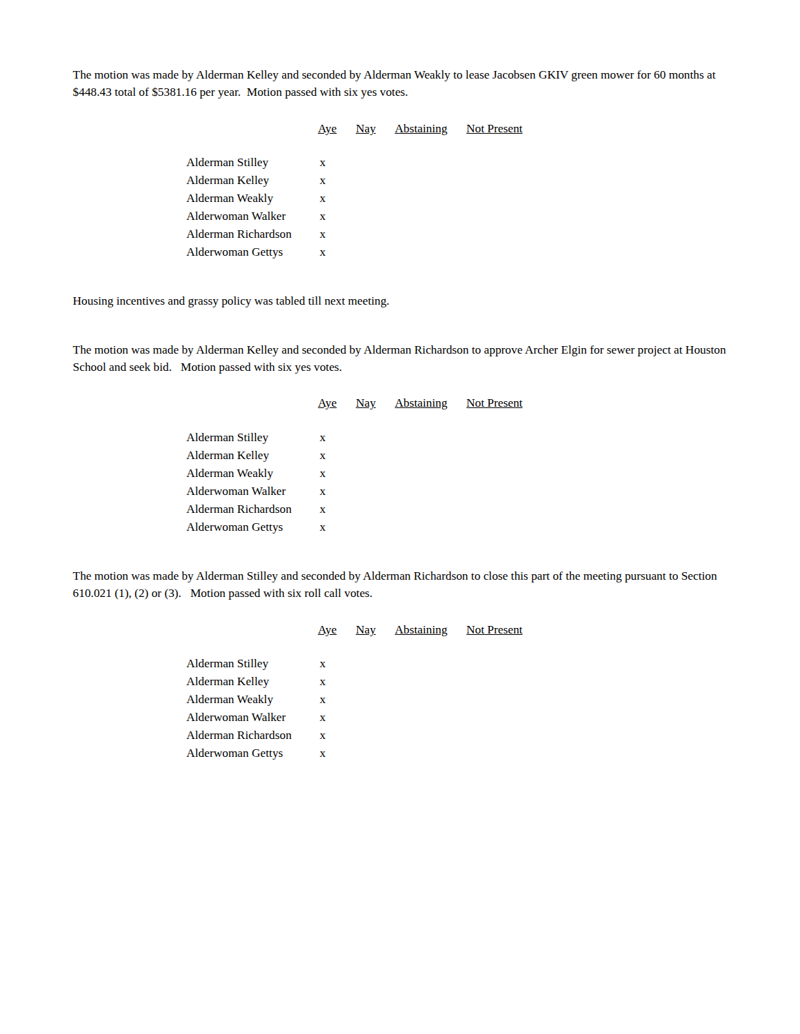The motion was made by Alderman Kelley and seconded by Alderman Weakly to lease Jacobsen GKIV green mower for 60 months at $448.43 total of $5381.16 per year. Motion passed with six yes votes.
| | Aye | Nay | Abstaining | Not Present |
| --- | --- | --- | --- | --- |
| Alderman Stilley | x | | | |
| Alderman Kelley | x | | | |
| Alderman Weakly | x | | | |
| Alderwoman Walker | x | | | |
| Alderman Richardson | x | | | |
| Alderwoman Gettys | x | | | |
Housing incentives and grassy policy was tabled till next meeting.
The motion was made by Alderman Kelley and seconded by Alderman Richardson to approve Archer Elgin for sewer project at Houston School and seek bid. Motion passed with six yes votes.
| | Aye | Nay | Abstaining | Not Present |
| --- | --- | --- | --- | --- |
| Alderman Stilley | x | | | |
| Alderman Kelley | x | | | |
| Alderman Weakly | x | | | |
| Alderwoman Walker | x | | | |
| Alderman Richardson | x | | | |
| Alderwoman Gettys | x | | | |
The motion was made by Alderman Stilley and seconded by Alderman Richardson to close this part of the meeting pursuant to Section 610.021 (1), (2) or (3). Motion passed with six roll call votes.
| | Aye | Nay | Abstaining | Not Present |
| --- | --- | --- | --- | --- |
| Alderman Stilley | x | | | |
| Alderman Kelley | x | | | |
| Alderman Weakly | x | | | |
| Alderwoman Walker | x | | | |
| Alderman Richardson | x | | | |
| Alderwoman Gettys | x | | | |